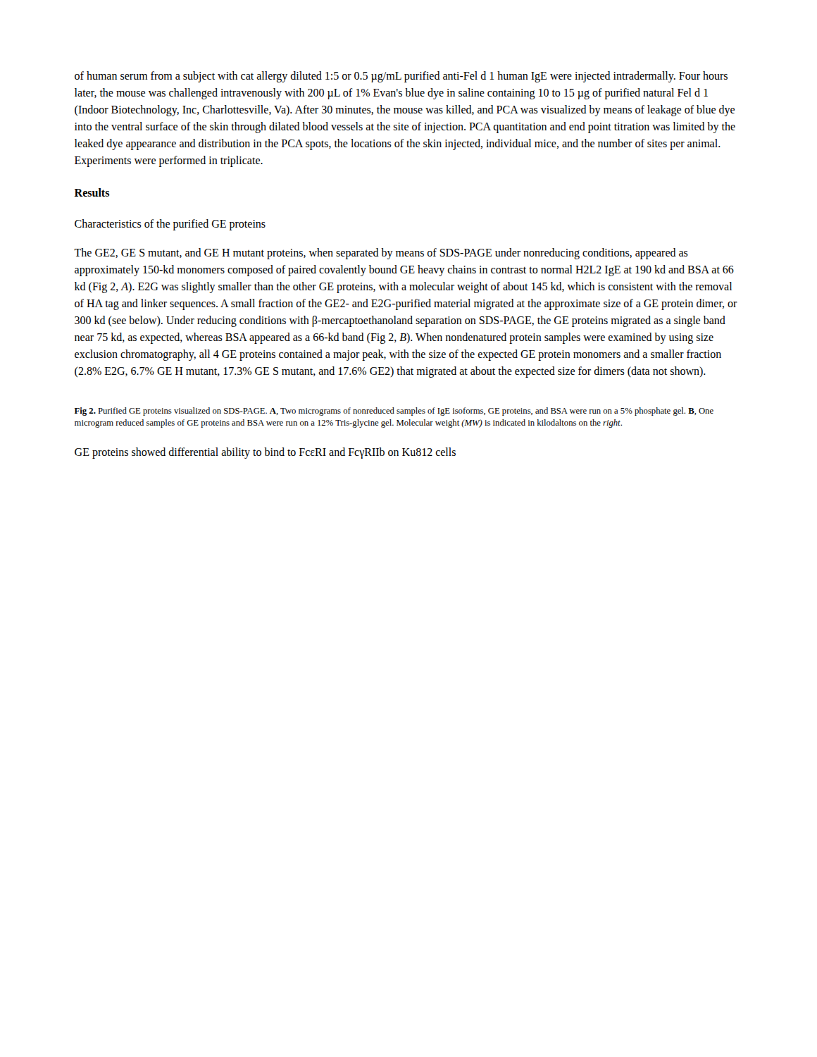of human serum from a subject with cat allergy diluted 1:5 or 0.5 µg/mL purified anti-Fel d 1 human IgE were injected intradermally. Four hours later, the mouse was challenged intravenously with 200 µL of 1% Evan's blue dye in saline containing 10 to 15 µg of purified natural Fel d 1 (Indoor Biotechnology, Inc, Charlottesville, Va). After 30 minutes, the mouse was killed, and PCA was visualized by means of leakage of blue dye into the ventral surface of the skin through dilated blood vessels at the site of injection. PCA quantitation and end point titration was limited by the leaked dye appearance and distribution in the PCA spots, the locations of the skin injected, individual mice, and the number of sites per animal. Experiments were performed in triplicate.
Results
Characteristics of the purified GE proteins
The GE2, GE S mutant, and GE H mutant proteins, when separated by means of SDS-PAGE under nonreducing conditions, appeared as approximately 150-kd monomers composed of paired covalently bound GE heavy chains in contrast to normal H2L2 IgE at 190 kd and BSA at 66 kd (Fig 2, A). E2G was slightly smaller than the other GE proteins, with a molecular weight of about 145 kd, which is consistent with the removal of HA tag and linker sequences. A small fraction of the GE2- and E2G-purified material migrated at the approximate size of a GE protein dimer, or 300 kd (see below). Under reducing conditions with β-mercaptoethanoland separation on SDS-PAGE, the GE proteins migrated as a single band near 75 kd, as expected, whereas BSA appeared as a 66-kd band (Fig 2, B). When nondenatured protein samples were examined by using size exclusion chromatography, all 4 GE proteins contained a major peak, with the size of the expected GE protein monomers and a smaller fraction (2.8% E2G, 6.7% GE H mutant, 17.3% GE S mutant, and 17.6% GE2) that migrated at about the expected size for dimers (data not shown).
Fig 2. Purified GE proteins visualized on SDS-PAGE. A, Two micrograms of nonreduced samples of IgE isoforms, GE proteins, and BSA were run on a 5% phosphate gel. B, One microgram reduced samples of GE proteins and BSA were run on a 12% Tris-glycine gel. Molecular weight (MW) is indicated in kilodaltons on the right.
GE proteins showed differential ability to bind to FcεRI and FcγRIIb on Ku812 cells